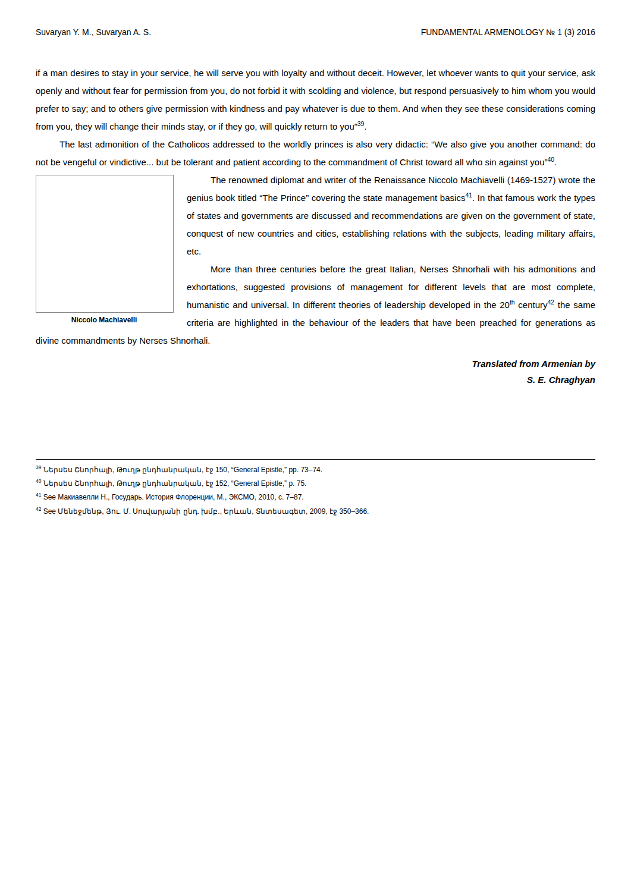Suvaryan Y. M., Suvaryan A. S.
FUNDAMENTAL ARMENOLOGY № 1 (3) 2016
if a man desires to stay in your service, he will serve you with loyalty and without deceit. However, let whoever wants to quit your service, ask openly and without fear for permission from you, do not forbid it with scolding and violence, but respond persuasively to him whom you would prefer to say; and to others give permission with kindness and pay whatever is due to them. And when they see these considerations coming from you, they will change their minds stay, or if they go, will quickly return to you”39.
The last admonition of the Catholicos addressed to the worldly princes is also very didactic: “We also give you another command: do not be vengeful or vindictive... but be tolerant and patient according to the commandment of Christ toward all who sin against you”40.
Niccolo Machiavelli
The renowned diplomat and writer of the Renaissance Niccolo Machiavelli (1469-1527) wrote the genius book titled “The Prince” covering the state management basics41. In that famous work the types of states and governments are discussed and recommendations are given on the government of state, conquest of new countries and cities, establishing relations with the subjects, leading military affairs, etc.
More than three centuries before the great Italian, Nerses Shnorhali with his admonitions and exhortations, suggested provisions of management for different levels that are most complete, humanistic and universal. In different theories of leadership developed in the 20th century42 the same criteria are highlighted in the behaviour of the leaders that have been preached for generations as divine commandments by Nerses Shnorhali.
Translated from Armenian by
S. E. Chraghyan
39 Ներսես Շնորհալի, Թուղթ ընդհանրական, էջ 150, “General Epistle,” pp. 73–74.
40 Ներսես Շնորհալի, Թուղթ ընդհանրական, էջ 152, “General Epistle,” p. 75.
41 See Макиавелли Н., Государь. История Флоренции, М., ЭКСМО, 2010, с. 7–87.
42 See Մենեջմենթ, Յու. Մ. Սուվարյանի ընդ. խմբ., Երևան, Տնտեսագետ, 2009, էջ 350–366.